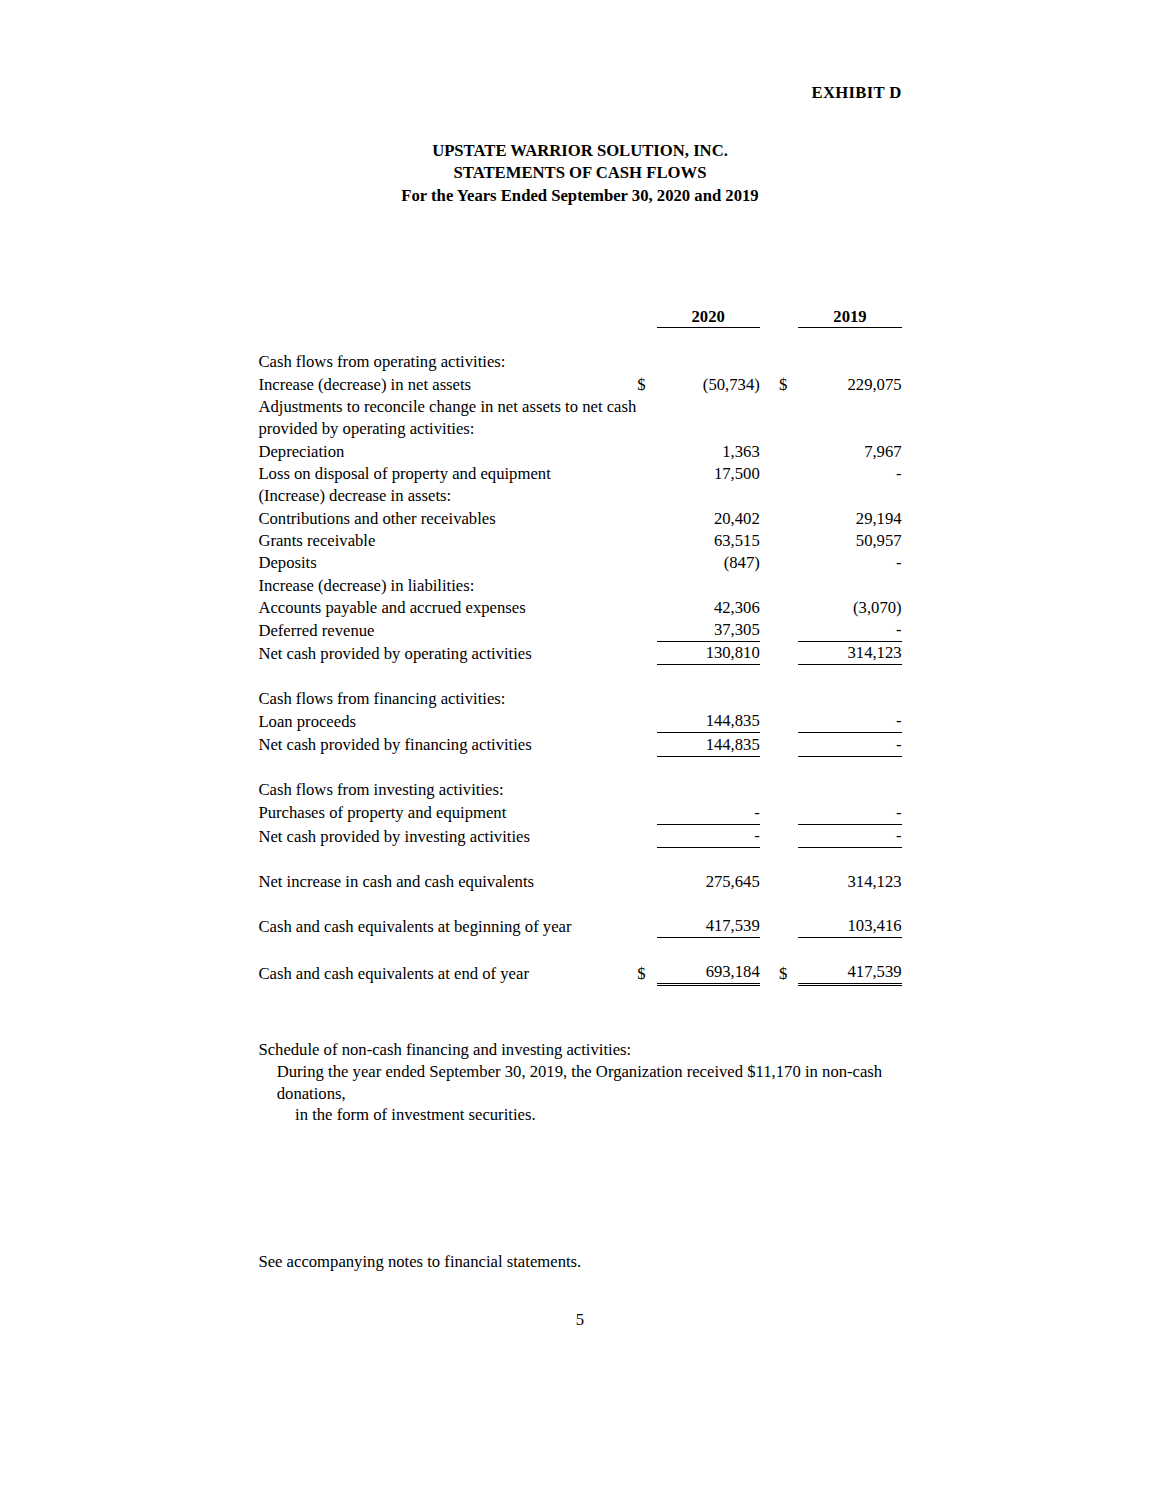EXHIBIT D
UPSTATE WARRIOR SOLUTION, INC.
STATEMENTS OF CASH FLOWS
For the Years Ended September 30, 2020 and 2019
| | | 2020 | | | 2019 |
| Cash flows from operating activities: | | | | | |
| Increase (decrease) in net assets | $ | (50,734) | | $ | 229,075 |
| Adjustments to reconcile change in net assets to net cash | | | | | |
| provided by operating activities: | | | | | |
| Depreciation | | 1,363 | | | 7,967 |
| Loss on disposal of property and equipment | | 17,500 | | | - |
| (Increase) decrease in assets: | | | | | |
| Contributions and other receivables | | 20,402 | | | 29,194 |
| Grants receivable | | 63,515 | | | 50,957 |
| Deposits | | (847) | | | - |
| Increase (decrease) in liabilities: | | | | | |
| Accounts payable and accrued expenses | | 42,306 | | | (3,070) |
| Deferred revenue | | 37,305 | | | - |
| Net cash provided by operating activities | | 130,810 | | | 314,123 |
| Cash flows from financing activities: | | | | | |
| Loan proceeds | | 144,835 | | | - |
| Net cash provided by financing activities | | 144,835 | | | - |
| Cash flows from investing activities: | | | | | |
| Purchases of property and equipment | | - | | | - |
| Net cash provided by investing activities | | - | | | - |
| Net increase in cash and cash equivalents | | 275,645 | | | 314,123 |
| Cash and cash equivalents at beginning of year | | 417,539 | | | 103,416 |
| Cash and cash equivalents at end of year | $ | 693,184 | | $ | 417,539 |
Schedule of non-cash financing and investing activities:
During the year ended September 30, 2019, the Organization received $11,170 in non-cash donations,
in the form of investment securities.
See accompanying notes to financial statements.
5